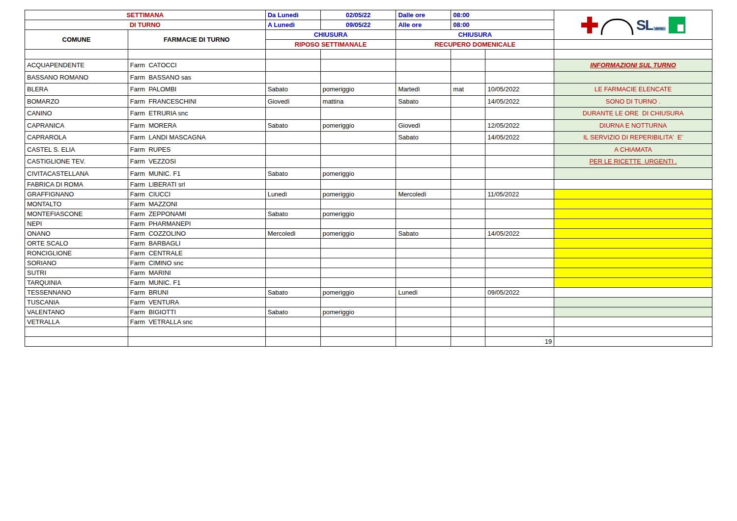| SETTIMANA | Da Lunedì | 02/05/22 | Dalle ore | 08:00 | SL VITERBO |
| DI TURNO | A Lunedì | 09/05/22 | Alle ore | 08:00 |
| COMUNE | FARMACIE DI TURNO | CHIUSURA | CHIUSURA |
| RIPOSO SETTIMANALE | RECUPERO DOMENICALE | |
| ACQUAPENDENTE | Farm CATOCCI | | | | | | INFORMAZIONI SUL TURNO |
| BASSANO ROMANO | Farm BASSANO sas | | | | | | |
| BLERA | Farm PALOMBI | Sabato | pomeriggio | Martedì | mat | 10/05/2022 | LE FARMACIE ELENCATE |
| BOMARZO | Farm FRANCESCHINI | Giovedì | mattina | Sabato | | 14/05/2022 | SONO DI TURNO . |
| CANINO | Farm ETRURIA snc | | | | | | DURANTE LE ORE DI CHIUSURA |
| CAPRANICA | Farm MORERA | Sabato | pomeriggio | Giovedì | | 12/05/2022 | DIURNA E NOTTURNA |
| CAPRAROLA | Farm LANDI MASCAGNA | | | Sabato | | 14/05/2022 | IL SERVIZIO DI REPERIBILITA' E' |
| CASTEL S. ELIA | Farm RUPES | | | | | | A CHIAMATA |
| CASTIGLIONE TEV. | Farm VEZZOSI | | | | | | PER LE RICETTE URGENTI . |
| CIVITACASTELLANA | Farm MUNIC. F1 | Sabato | pomeriggio | | | | |
| FABRICA DI ROMA | Farm LIBERATI srl | | | | | | |
| GRAFFIGNANO | Farm CIUCCI | Lunedì | pomeriggio | Mercoledì | | 11/05/2022 | |
| MONTALTO | Farm MAZZONI | | | | | | |
| MONTEFIASCONE | Farm ZEPPONAMI | Sabato | pomeriggio | | | | |
| NEPI | Farm PHARMANEPI | | | | | | |
| ONANO | Farm COZZOLINO | Mercoledì | pomeriggio | Sabato | | 14/05/2022 | |
| ORTE SCALO | Farm BARBAGLI | | | | | | |
| RONCIGLIONE | Farm CENTRALE | | | | | | |
| SORIANO | Farm CIMINO snc | | | | | | |
| SUTRI | Farm MARINI | | | | | | |
| TARQUINIA | Farm MUNIC. F1 | | | | | | |
| TESSENNANO | Farm BRUNI | Sabato | pomeriggio | Lunedì | | 09/05/2022 | |
| TUSCANIA | Farm VENTURA | | | | | | |
| VALENTANO | Farm BIGIOTTI | Sabato | pomeriggio | | | | |
| VETRALLA | Farm VETRALLA snc | | | | | | |
| | | | | | | 19 | |